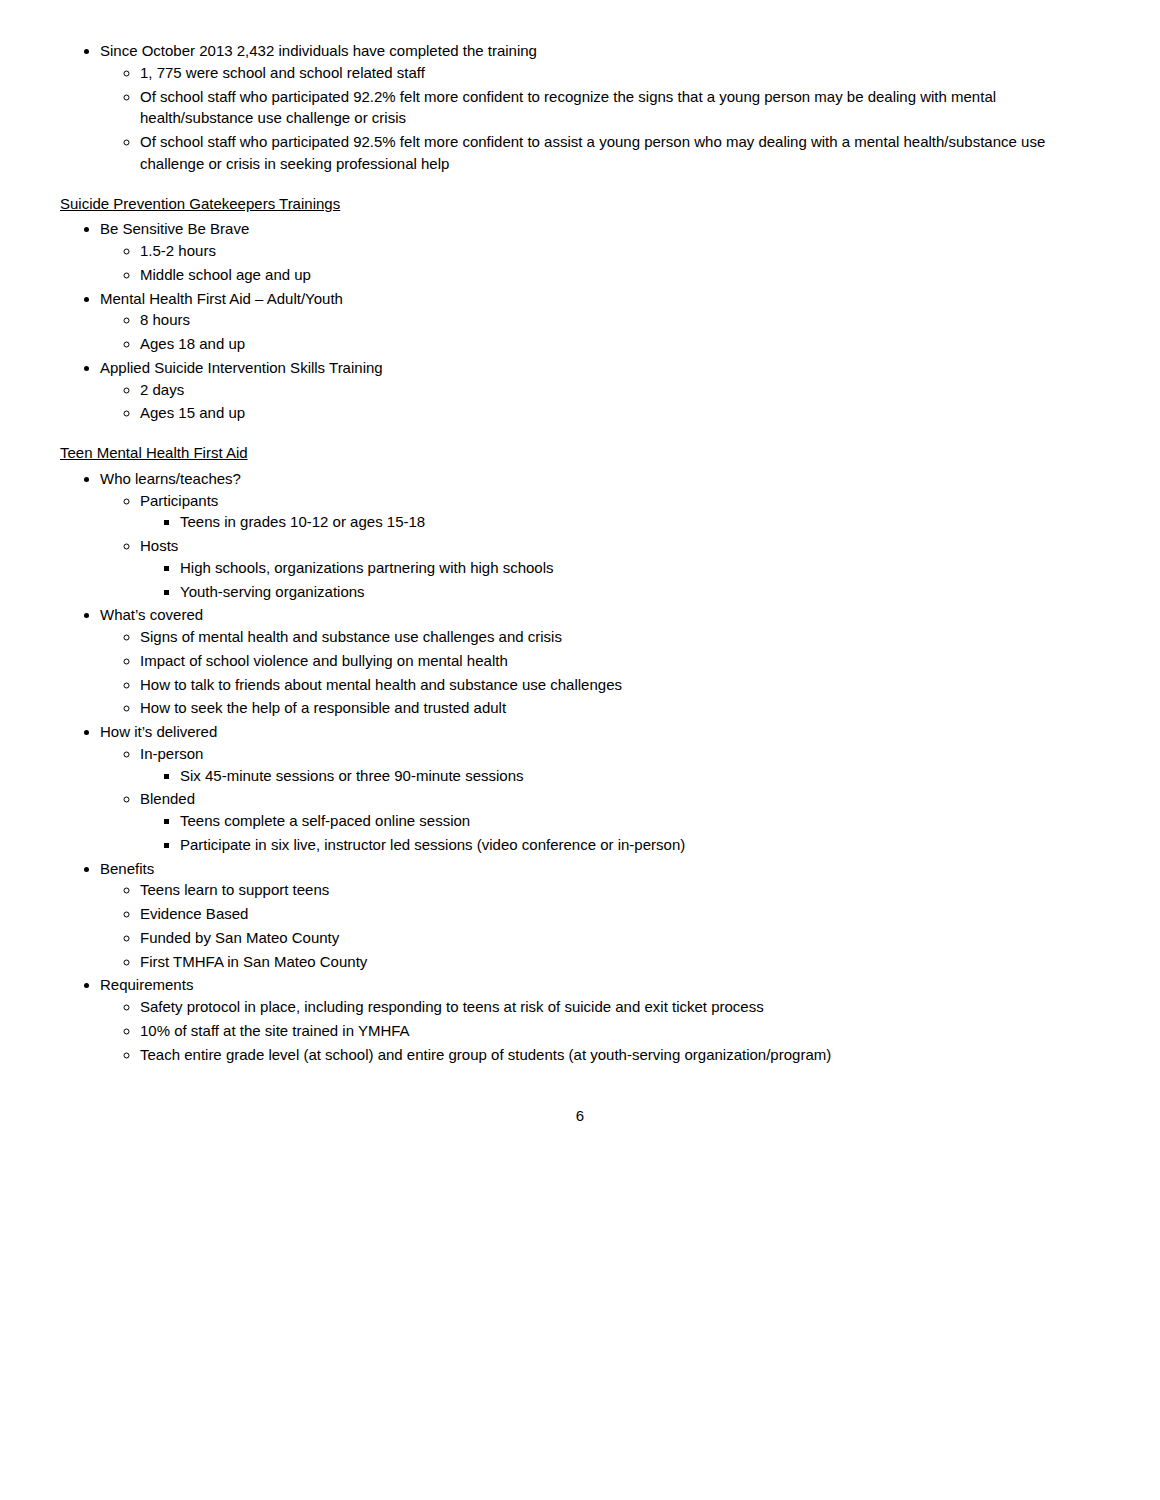Since October 2013 2,432 individuals have completed the training
1, 775 were school and school related staff
Of school staff who participated 92.2% felt more confident to recognize the signs that a young person may be dealing with mental health/substance use challenge or crisis
Of school staff who participated 92.5% felt more confident to assist a young person who may dealing with a mental health/substance use challenge or crisis in seeking professional help
Suicide Prevention Gatekeepers Trainings
Be Sensitive Be Brave
1.5-2 hours
Middle school age and up
Mental Health First Aid – Adult/Youth
8 hours
Ages 18 and up
Applied Suicide Intervention Skills Training
2 days
Ages 15 and up
Teen Mental Health First Aid
Who learns/teaches?
Participants
Teens in grades 10-12 or ages 15-18
Hosts
High schools, organizations partnering with high schools
Youth-serving organizations
What’s covered
Signs of mental health and substance use challenges and crisis
Impact of school violence and bullying on mental health
How to talk to friends about mental health and substance use challenges
How to seek the help of a responsible and trusted adult
How it’s delivered
In-person
Six 45-minute sessions or three 90-minute sessions
Blended
Teens complete a self-paced online session
Participate in six live, instructor led sessions (video conference or in-person)
Benefits
Teens learn to support teens
Evidence Based
Funded by San Mateo County
First TMHFA in San Mateo County
Requirements
Safety protocol in place, including responding to teens at risk of suicide and exit ticket process
10% of staff at the site trained in YMHFA
Teach entire grade level (at school) and entire group of students (at youth-serving organization/program)
6